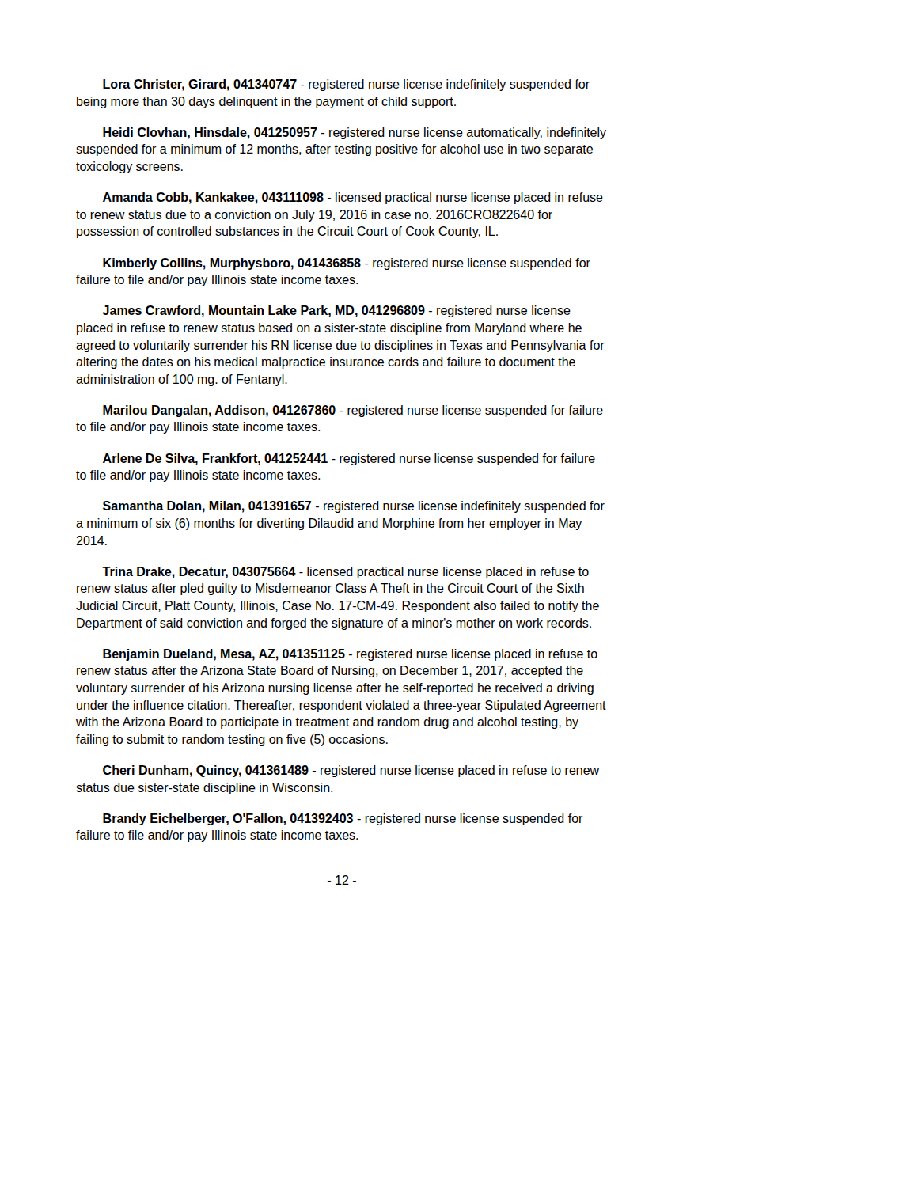Lora Christer, Girard, 041340747 - registered nurse license indefinitely suspended for being more than 30 days delinquent in the payment of child support.
Heidi Clovhan, Hinsdale, 041250957 - registered nurse license automatically, indefinitely suspended for a minimum of 12 months, after testing positive for alcohol use in two separate toxicology screens.
Amanda Cobb, Kankakee, 043111098 - licensed practical nurse license placed in refuse to renew status due to a conviction on July 19, 2016 in case no. 2016CRO822640 for possession of controlled substances in the Circuit Court of Cook County, IL.
Kimberly Collins, Murphysboro, 041436858 - registered nurse license suspended for failure to file and/or pay Illinois state income taxes.
James Crawford, Mountain Lake Park, MD, 041296809 - registered nurse license placed in refuse to renew status based on a sister-state discipline from Maryland where he agreed to voluntarily surrender his RN license due to disciplines in Texas and Pennsylvania for altering the dates on his medical malpractice insurance cards and failure to document the administration of 100 mg. of Fentanyl.
Marilou Dangalan, Addison, 041267860 - registered nurse license suspended for failure to file and/or pay Illinois state income taxes.
Arlene De Silva, Frankfort, 041252441 - registered nurse license suspended for failure to file and/or pay Illinois state income taxes.
Samantha Dolan, Milan, 041391657 - registered nurse license indefinitely suspended for a minimum of six (6) months for diverting Dilaudid and Morphine from her employer in May 2014.
Trina Drake, Decatur, 043075664 - licensed practical nurse license placed in refuse to renew status after pled guilty to Misdemeanor Class A Theft in the Circuit Court of the Sixth Judicial Circuit, Platt County, Illinois, Case No. 17-CM-49. Respondent also failed to notify the Department of said conviction and forged the signature of a minor's mother on work records.
Benjamin Dueland, Mesa, AZ, 041351125 - registered nurse license placed in refuse to renew status after the Arizona State Board of Nursing, on December 1, 2017, accepted the voluntary surrender of his Arizona nursing license after he self-reported he received a driving under the influence citation. Thereafter, respondent violated a three-year Stipulated Agreement with the Arizona Board to participate in treatment and random drug and alcohol testing, by failing to submit to random testing on five (5) occasions.
Cheri Dunham, Quincy, 041361489 - registered nurse license placed in refuse to renew status due sister-state discipline in Wisconsin.
Brandy Eichelberger, O'Fallon, 041392403 - registered nurse license suspended for failure to file and/or pay Illinois state income taxes.
- 12 -